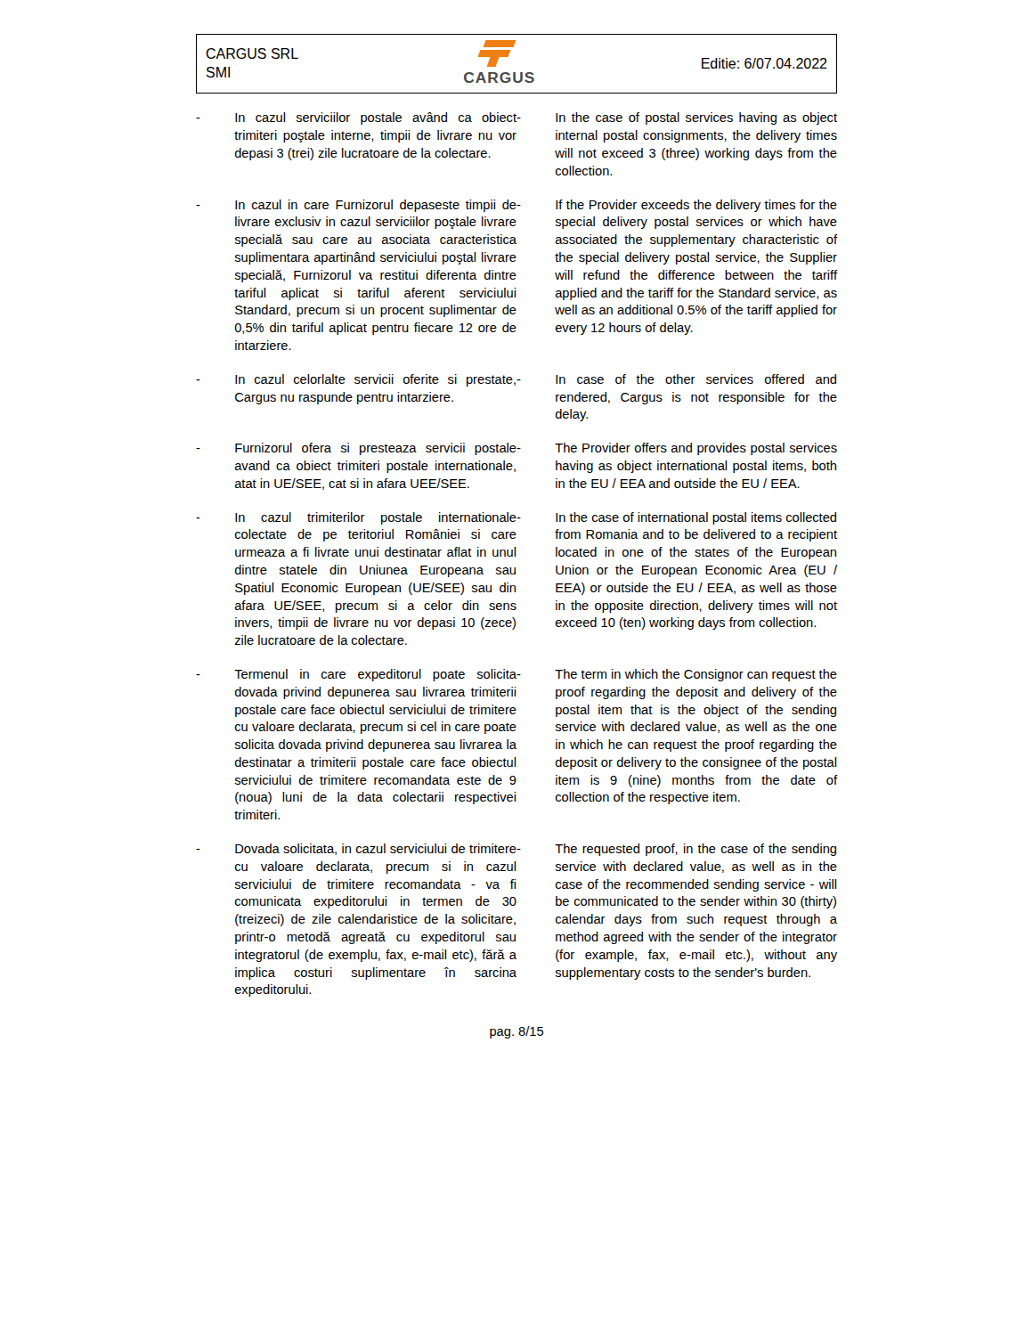CARGUS SRL SMI
CARGUS
Editie: 6/07.04.2022
| - | In cazul serviciilor postale având ca obiect trimiteri poştale interne, timpii de livrare nu vor depasi 3 (trei) zile lucratoare de la colectare. | - | In the case of postal services having as object internal postal consignments, the delivery times will not exceed 3 (three) working days from the collection. |
| - | In cazul in care Furnizorul depaseste timpii de livrare exclusiv in cazul serviciilor poştale livrare specială sau care au asociata caracteristica suplimentara apartinând serviciului poştal livrare specială, Furnizorul va restitui diferenta dintre tariful aplicat si tariful aferent serviciului Standard, precum si un procent suplimentar de 0,5% din tariful aplicat pentru fiecare 12 ore de intarziere. | - | If the Provider exceeds the delivery times for the special delivery postal services or which have associated the supplementary characteristic of the special delivery postal service, the Supplier will refund the difference between the tariff applied and the tariff for the Standard service, as well as an additional 0.5% of the tariff applied for every 12 hours of delay. |
| - | In cazul celorlalte servicii oferite si prestate, Cargus nu raspunde pentru intarziere. | - | In case of the other services offered and rendered, Cargus is not responsible for the delay. |
| - | Furnizorul ofera si presteaza servicii postale avand ca obiect trimiteri postale internationale, atat in UE/SEE, cat si in afara UEE/SEE. | - | The Provider offers and provides postal services having as object international postal items, both in the EU / EEA and outside the EU / EEA. |
| - | In cazul trimiterilor postale internationale colectate de pe teritoriul României si care urmeaza a fi livrate unui destinatar aflat in unul dintre statele din Uniunea Europeana sau Spatiul Economic European (UE/SEE) sau din afara UE/SEE, precum si a celor din sens invers, timpii de livrare nu vor depasi 10 (zece) zile lucratoare de la colectare. | - | In the case of international postal items collected from Romania and to be delivered to a recipient located in one of the states of the European Union or the European Economic Area (EU / EEA) or outside the EU / EEA, as well as those in the opposite direction, delivery times will not exceed 10 (ten) working days from collection. |
| - | Termenul in care expeditorul poate solicita dovada privind depunerea sau livrarea trimiterii postale care face obiectul serviciului de trimitere cu valoare declarata, precum si cel in care poate solicita dovada privind depunerea sau livrarea la destinatar a trimiterii postale care face obiectul serviciului de trimitere recomandata este de 9 (noua) luni de la data colectarii respectivei trimiteri. | - | The term in which the Consignor can request the proof regarding the deposit and delivery of the postal item that is the object of the sending service with declared value, as well as the one in which he can request the proof regarding the deposit or delivery to the consignee of the postal item is 9 (nine) months from the date of collection of the respective item. |
| - | Dovada solicitata, in cazul serviciului de trimitere cu valoare declarata, precum si in cazul serviciului de trimitere recomandata - va fi comunicata expeditorului in termen de 30 (treizeci) de zile calendaristice de la solicitare, printr-o metodă agreată cu expeditorul sau integratorul (de exemplu, fax, e-mail etc), fără a implica costuri suplimentare în sarcina expeditorului. | - | The requested proof, in the case of the sending service with declared value, as well as in the case of the recommended sending service - will be communicated to the sender within 30 (thirty) calendar days from such request through a method agreed with the sender of the integrator (for example, fax, e-mail etc.), without any supplementary costs to the sender's burden. |
pag. 8/15